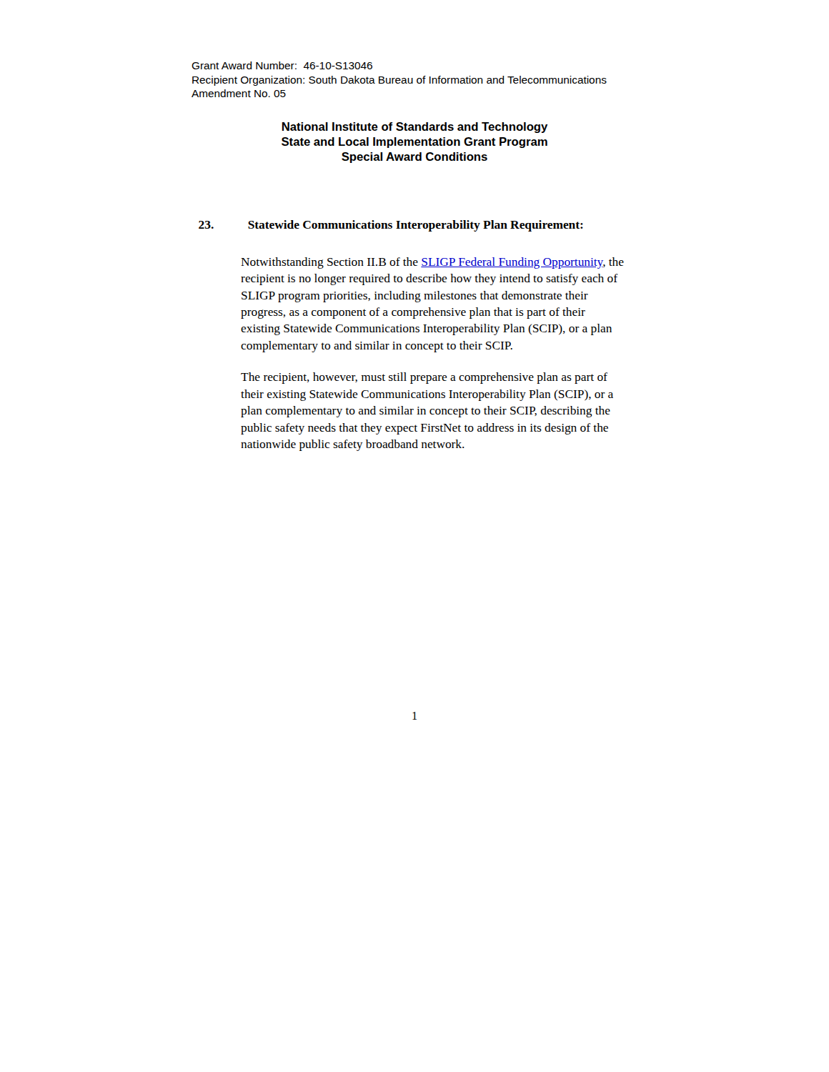Grant Award Number: 46-10-S13046
Recipient Organization: South Dakota Bureau of Information and Telecommunications
Amendment No. 05
National Institute of Standards and Technology
State and Local Implementation Grant Program
Special Award Conditions
23. Statewide Communications Interoperability Plan Requirement:
Notwithstanding Section II.B of the SLIGP Federal Funding Opportunity, the recipient is no longer required to describe how they intend to satisfy each of SLIGP program priorities, including milestones that demonstrate their progress, as a component of a comprehensive plan that is part of their existing Statewide Communications Interoperability Plan (SCIP), or a plan complementary to and similar in concept to their SCIP.
The recipient, however, must still prepare a comprehensive plan as part of their existing Statewide Communications Interoperability Plan (SCIP), or a plan complementary to and similar in concept to their SCIP, describing the public safety needs that they expect FirstNet to address in its design of the nationwide public safety broadband network.
1